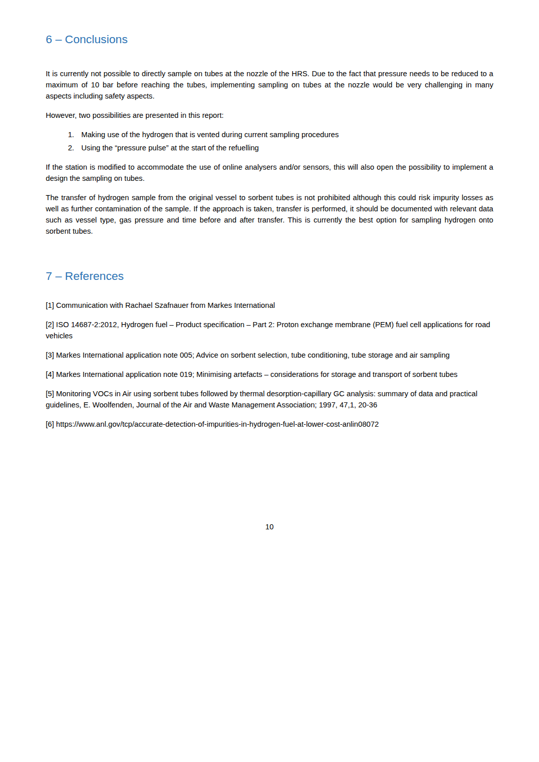6 – Conclusions
It is currently not possible to directly sample on tubes at the nozzle of the HRS. Due to the fact that pressure needs to be reduced to a maximum of 10 bar before reaching the tubes, implementing sampling on tubes at the nozzle would be very challenging in many aspects including safety aspects.
However, two possibilities are presented in this report:
Making use of the hydrogen that is vented during current sampling procedures
Using the “pressure pulse” at the start of the refuelling
If the station is modified to accommodate the use of online analysers and/or sensors, this will also open the possibility to implement a design the sampling on tubes.
The transfer of hydrogen sample from the original vessel to sorbent tubes is not prohibited although this could risk impurity losses as well as further contamination of the sample. If the approach is taken, transfer is performed, it should be documented with relevant data such as vessel type, gas pressure and time before and after transfer. This is currently the best option for sampling hydrogen onto sorbent tubes.
7 – References
[1] Communication with Rachael Szafnauer from Markes International
[2] ISO 14687-2:2012, Hydrogen fuel – Product specification – Part 2: Proton exchange membrane (PEM) fuel cell applications for road vehicles
[3] Markes International application note 005; Advice on sorbent selection, tube conditioning, tube storage and air sampling
[4] Markes International application note 019; Minimising artefacts – considerations for storage and transport of sorbent tubes
[5] Monitoring VOCs in Air using sorbent tubes followed by thermal desorption-capillary GC analysis: summary of data and practical guidelines, E. Woolfenden, Journal of the Air and Waste Management Association; 1997, 47,1, 20-36
[6] https://www.anl.gov/tcp/accurate-detection-of-impurities-in-hydrogen-fuel-at-lower-cost-anlin08072
10